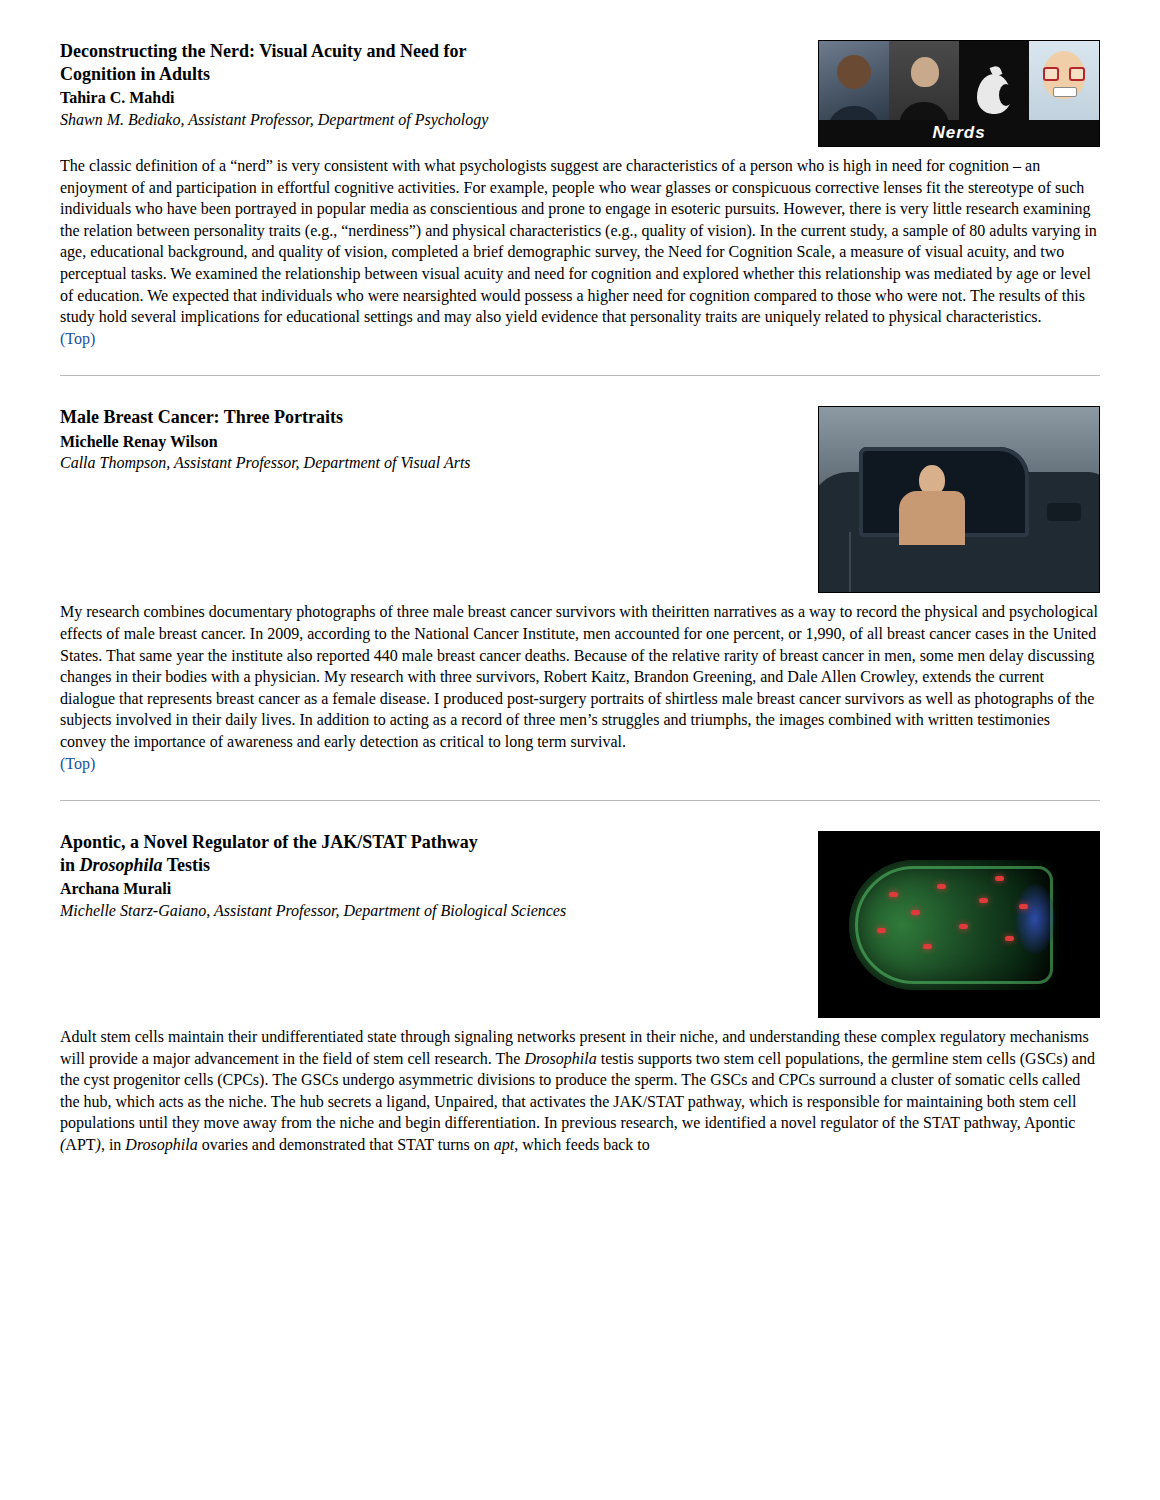Nerds
Deconstructing the Nerd: Visual Acuity and Need for
Cognition in Adults
Tahira C. Mahdi
Shawn M. Bediako, Assistant Professor, Department of Psychology
The classic definition of a “nerd” is very consistent with what psychologists suggest are characteristics of a person who is high in need for cognition – an enjoyment of and participation in effortful cognitive activities. For example, people who wear glasses or conspicuous corrective lenses fit the stereotype of such individuals who have been portrayed in popular media as conscientious and prone to engage in esoteric pursuits. However, there is very little research examining the relation between personality traits (e.g., “nerdiness”) and physical characteristics (e.g., quality of vision). In the current study, a sample of 80 adults varying in age, educational background, and quality of vision, completed a brief demographic survey, the Need for Cognition Scale, a measure of visual acuity, and two perceptual tasks. We examined the relationship between visual acuity and need for cognition and explored whether this relationship was mediated by age or level of education. We expected that individuals who were nearsighted would possess a higher need for cognition compared to those who were not. The results of this study hold several implications for educational settings and may also yield evidence that personality traits are uniquely related to physical characteristics.
(Top)
Male Breast Cancer: Three Portraits
Michelle Renay Wilson
Calla Thompson, Assistant Professor, Department of Visual Arts
My research combines documentary photographs of three male breast cancer survivors with theiritten narratives as a way to record the physical and psychological effects of male breast cancer. In 2009, according to the National Cancer Institute, men accounted for one percent, or 1,990, of all breast cancer cases in the United States. That same year the institute also reported 440 male breast cancer deaths. Because of the relative rarity of breast cancer in men, some men delay discussing changes in their bodies with a physician. My research with three survivors, Robert Kaitz, Brandon Greening, and Dale Allen Crowley, extends the current dialogue that represents breast cancer as a female disease. I produced post-surgery portraits of shirtless male breast cancer survivors as well as photographs of the subjects involved in their daily lives. In addition to acting as a record of three men’s struggles and triumphs, the images combined with written testimonies convey the importance of awareness and early detection as critical to long term survival.
(Top)
Apontic, a Novel Regulator of the JAK/STAT Pathway
in Drosophila Testis
Archana Murali
Michelle Starz-Gaiano, Assistant Professor, Department of Biological Sciences
Adult stem cells maintain their undifferentiated state through signaling networks present in their niche, and understanding these complex regulatory mechanisms will provide a major advancement in the field of stem cell research. The Drosophila testis supports two stem cell populations, the germline stem cells (GSCs) and the cyst progenitor cells (CPCs). The GSCs undergo asymmetric divisions to produce the sperm. The GSCs and CPCs surround a cluster of somatic cells called the hub, which acts as the niche. The hub secrets a ligand, Unpaired, that activates the JAK/STAT pathway, which is responsible for maintaining both stem cell populations until they move away from the niche and begin differentiation. In previous research, we identified a novel regulator of the STAT pathway, Apontic (APT), in Drosophila ovaries and demonstrated that STAT turns on apt, which feeds back to